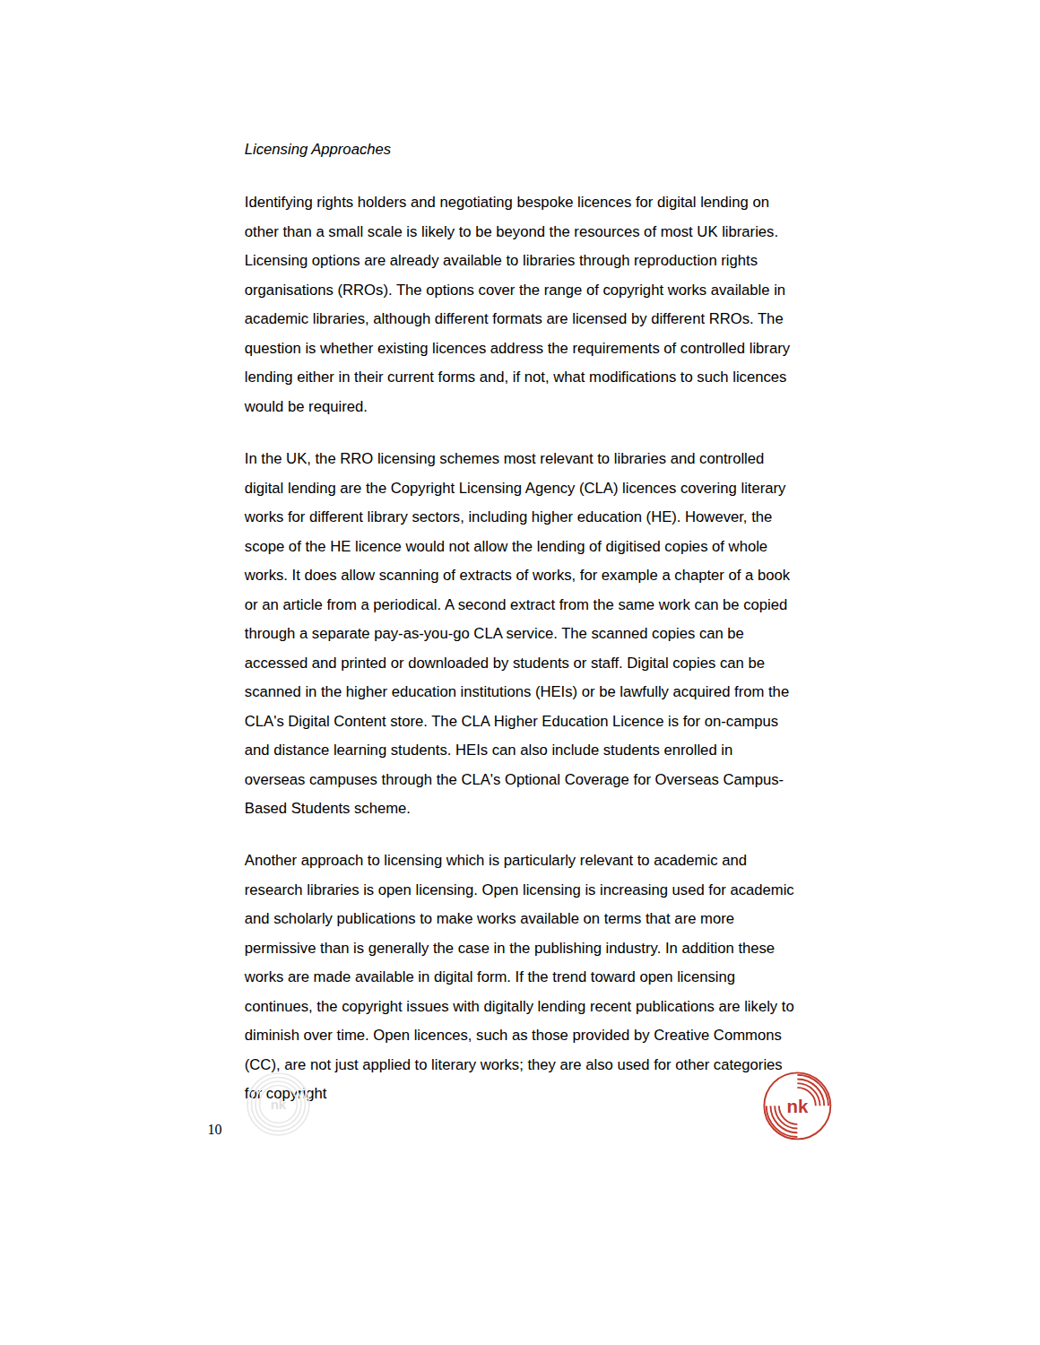Licensing Approaches
Identifying rights holders and negotiating bespoke licences for digital lending on other than a small scale is likely to be beyond the resources of most UK libraries. Licensing options are already available to libraries through reproduction rights organisations (RROs). The options cover the range of copyright works available in academic libraries, although different formats are licensed by different RROs. The question is whether existing licences address the requirements of controlled library lending either in their current forms and, if not, what modifications to such licences would be required.
In the UK, the RRO licensing schemes most relevant to libraries and controlled digital lending are the Copyright Licensing Agency (CLA) licences covering literary works for different library sectors, including higher education (HE). However, the scope of the HE licence would not allow the lending of digitised copies of whole works. It does allow scanning of extracts of works, for example a chapter of a book or an article from a periodical. A second extract from the same work can be copied through a separate pay-as-you-go CLA service. The scanned copies can be accessed and printed or downloaded by students or staff. Digital copies can be scanned in the higher education institutions (HEIs) or be lawfully acquired from the CLA's Digital Content store. The CLA Higher Education Licence is for on-campus and distance learning students. HEIs can also include students enrolled in overseas campuses through the CLA's Optional Coverage for Overseas Campus-Based Students scheme.
Another approach to licensing which is particularly relevant to academic and research libraries is open licensing. Open licensing is increasing used for academic and scholarly publications to make works available on terms that are more permissive than is generally the case in the publishing industry. In addition these works are made available in digital form. If the trend toward open licensing continues, the copyright issues with digitally lending recent publications are likely to diminish over time. Open licences, such as those provided by Creative Commons (CC), are not just applied to literary works; they are also used for other categories for copyright
10
nk
nk